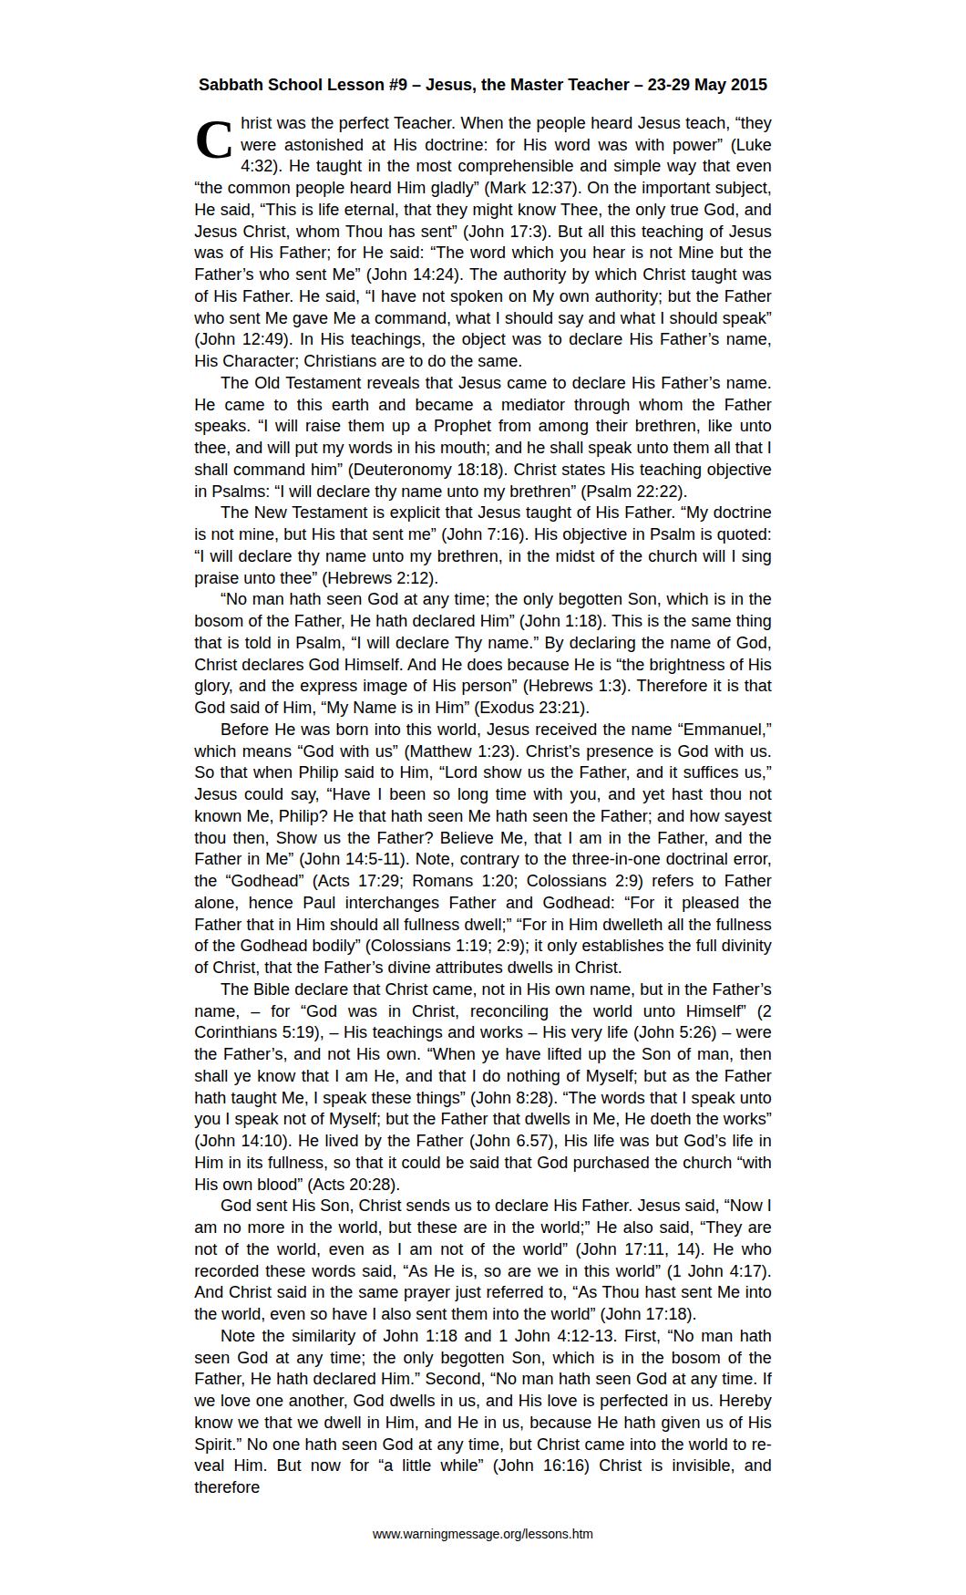Sabbath School Lesson #9 – Jesus, the Master Teacher – 23-29 May 2015
Christ was the perfect Teacher. When the people heard Jesus teach, “they were astonished at His doctrine: for His word was with power” (Luke 4:32). He taught in the most comprehensible and simple way that even “the common people heard Him gladly” (Mark 12:37). On the important subject, He said, “This is life eternal, that they might know Thee, the only true God, and Jesus Christ, whom Thou has sent” (John 17:3). But all this teaching of Jesus was of His Father; for He said: “The word which you hear is not Mine but the Father’s who sent Me” (John 14:24). The authority by which Christ taught was of His Father. He said, “I have not spoken on My own authority; but the Father who sent Me gave Me a command, what I should say and what I should speak” (John 12:49). In His teachings, the object was to declare His Father’s name, His Character; Christians are to do the same.
The Old Testament reveals that Jesus came to declare His Father’s name. He came to this earth and became a mediator through whom the Father speaks. “I will raise them up a Prophet from among their brethren, like unto thee, and will put my words in his mouth; and he shall speak unto them all that I shall command him” (Deuteronomy 18:18). Christ states His teaching objective in Psalms: “I will declare thy name unto my brethren” (Psalm 22:22).
The New Testament is explicit that Jesus taught of His Father. “My doctrine is not mine, but His that sent me” (John 7:16). His objective in Psalm is quoted: “I will declare thy name unto my brethren, in the midst of the church will I sing praise unto thee” (Hebrews 2:12).
“No man hath seen God at any time; the only begotten Son, which is in the bosom of the Father, He hath declared Him” (John 1:18). This is the same thing that is told in Psalm, “I will declare Thy name.” By declaring the name of God, Christ declares God Himself. And He does because He is “the brightness of His glory, and the express image of His person” (Hebrews 1:3). Therefore it is that God said of Him, “My Name is in Him” (Exodus 23:21).
Before He was born into this world, Jesus received the name “Emmanuel,” which means “God with us” (Matthew 1:23). Christ’s presence is God with us. So that when Philip said to Him, “Lord show us the Father, and it suffices us,” Jesus could say, “Have I been so long time with you, and yet hast thou not known Me, Philip? He that hath seen Me hath seen the Father; and how sayest thou then, Show us the Father? Believe Me, that I am in the Father, and the Father in Me” (John 14:5-11). Note, contrary to the three-in-one doctrinal error, the “Godhead” (Acts 17:29; Romans 1:20; Colossians 2:9) refers to Father alone, hence Paul interchanges Father and Godhead: “For it pleased the Father that in Him should all fullness dwell;” “For in Him dwelleth all the fullness of the Godhead bodily” (Colossians 1:19; 2:9); it only establishes the full divinity of Christ, that the Father’s divine attributes dwells in Christ.
The Bible declare that Christ came, not in His own name, but in the Father’s name, – for “God was in Christ, reconciling the world unto Himself” (2 Corinthians 5:19), – His teachings and works – His very life (John 5:26) – were the Father’s, and not His own. “When ye have lifted up the Son of man, then shall ye know that I am He, and that I do nothing of Myself; but as the Father hath taught Me, I speak these things” (John 8:28). “The words that I speak unto you I speak not of Myself; but the Father that dwells in Me, He doeth the works” (John 14:10). He lived by the Father (John 6.57), His life was but God’s life in Him in its fullness, so that it could be said that God purchased the church “with His own blood” (Acts 20:28).
God sent His Son, Christ sends us to declare His Father. Jesus said, “Now I am no more in the world, but these are in the world;” He also said, “They are not of the world, even as I am not of the world” (John 17:11, 14). He who recorded these words said, “As He is, so are we in this world” (1 John 4:17). And Christ said in the same prayer just referred to, “As Thou hast sent Me into the world, even so have I also sent them into the world” (John 17:18).
Note the similarity of John 1:18 and 1 John 4:12-13. First, “No man hath seen God at any time; the only begotten Son, which is in the bosom of the Father, He hath declared Him.” Second, “No man hath seen God at any time. If we love one another, God dwells in us, and His love is perfected in us. Hereby know we that we dwell in Him, and He in us, because He hath given us of His Spirit.” No one hath seen God at any time, but Christ came into the world to reveal Him. But now for “a little while” (John 16:16) Christ is invisible, and therefore
www.warningmessage.org/lessons.htm